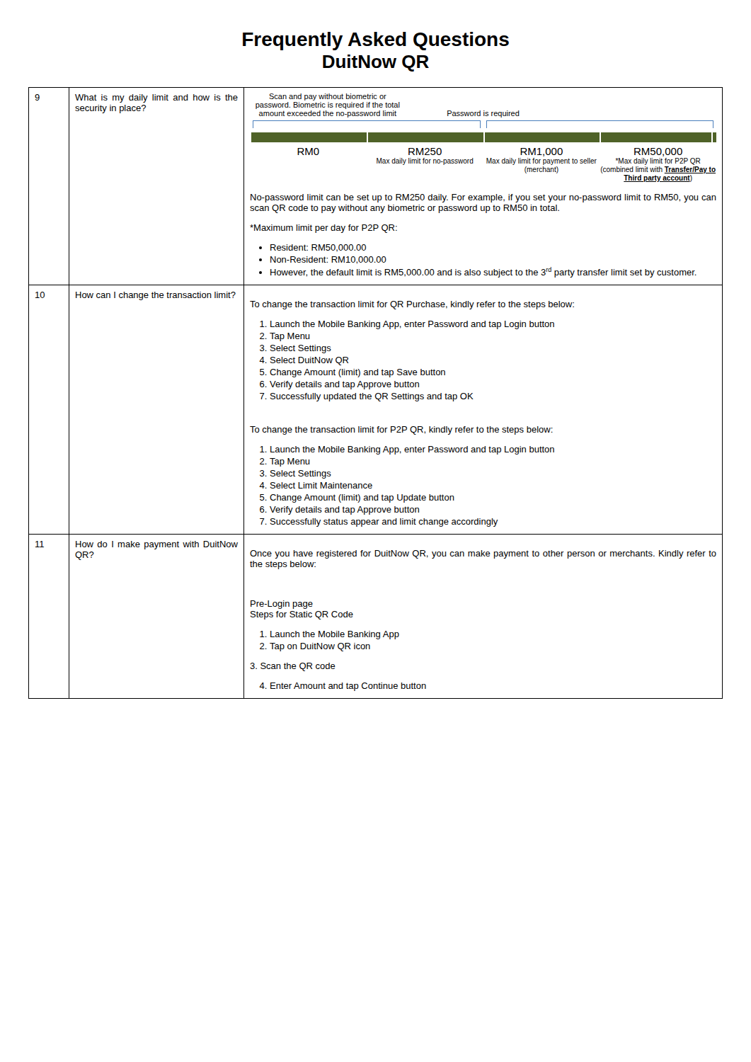Frequently Asked Questions
DuitNow QR
| 9 | What is my daily limit and how is the security in place? | Scan and pay without biometric or password. Biometric is required if the total amount exceeded the no-password limit Password is required RM0 RM250 Max daily limit for no-password RM1,000 Max daily limit for payment to seller (merchant) RM50,000 *Max daily limit for P2P QR (combined limit with Transfer/Pay to Third party account ) No-password limit can be set up to RM250 daily. For example, if you set your no-password limit to RM50, you can scan QR code to pay without any biometric or password up to RM50 in total. *Maximum limit per day for P2P QR: Resident: RM50,000.00 Non-Resident: RM10,000.00 However, the default limit is RM5,000.00 and is also subject to the 3 rd party transfer limit set by customer. |
| 10 | How can I change the transaction limit? | To change the transaction limit for QR Purchase, kindly refer to the steps below: Launch the Mobile Banking App, enter Password and tap Login button Tap Menu Select Settings Select DuitNow QR Change Amount (limit) and tap Save button Verify details and tap Approve button Successfully updated the QR Settings and tap OK To change the transaction limit for P2P QR, kindly refer to the steps below: Launch the Mobile Banking App, enter Password and tap Login button Tap Menu Select Settings Select Limit Maintenance Change Amount (limit) and tap Update button Verify details and tap Approve button Successfully status appear and limit change accordingly |
| 11 | How do I make payment with DuitNow QR? | Once you have registered for DuitNow QR, you can make payment to other person or merchants. Kindly refer to the steps below: Pre-Login page Steps for Static QR Code Launch the Mobile Banking App Tap on DuitNow QR icon 3. Scan the QR code Enter Amount and tap Continue button |